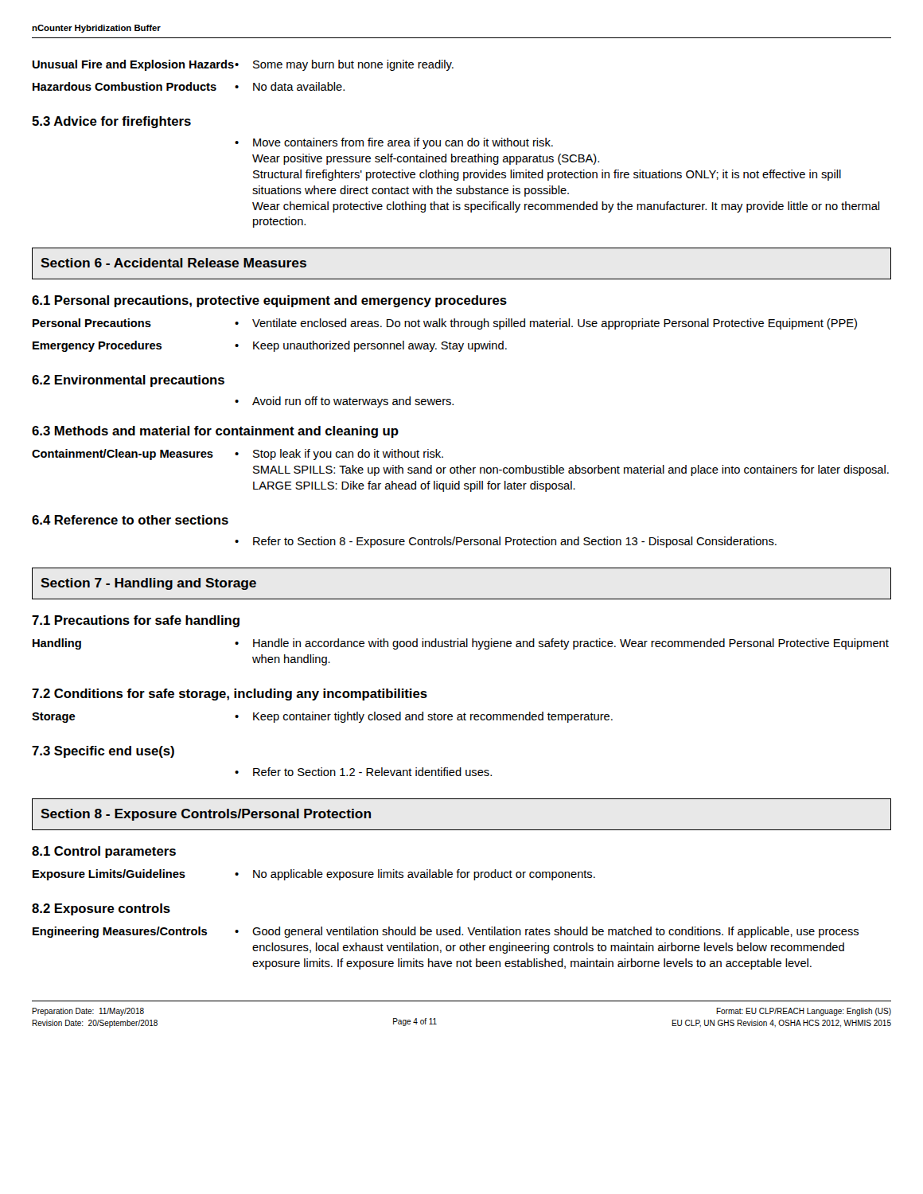nCounter Hybridization Buffer
| Unusual Fire and Explosion Hazards | • | Some may burn but none ignite readily. |
| Hazardous Combustion Products | • | No data available. |
5.3 Advice for firefighters
•
Move containers from fire area if you can do it without risk.
Wear positive pressure self-contained breathing apparatus (SCBA).
Structural firefighters' protective clothing provides limited protection in fire situations ONLY; it is not effective in spill situations where direct contact with the substance is possible.
Wear chemical protective clothing that is specifically recommended by the manufacturer. It may provide little or no thermal protection.
Section 6 - Accidental Release Measures
6.1 Personal precautions, protective equipment and emergency procedures
| Personal Precautions | • | Ventilate enclosed areas. Do not walk through spilled material. Use appropriate Personal Protective Equipment (PPE) |
| Emergency Procedures | • | Keep unauthorized personnel away. Stay upwind. |
6.2 Environmental precautions
•
Avoid run off to waterways and sewers.
6.3 Methods and material for containment and cleaning up
| Containment/Clean-up Measures | • | Stop leak if you can do it without risk. SMALL SPILLS: Take up with sand or other non-combustible absorbent material and place into containers for later disposal. LARGE SPILLS: Dike far ahead of liquid spill for later disposal. |
6.4 Reference to other sections
•
Refer to Section 8 - Exposure Controls/Personal Protection and Section 13 - Disposal Considerations.
Section 7 - Handling and Storage
7.1 Precautions for safe handling
| Handling | • | Handle in accordance with good industrial hygiene and safety practice. Wear recommended Personal Protective Equipment when handling. |
7.2 Conditions for safe storage, including any incompatibilities
| Storage | • | Keep container tightly closed and store at recommended temperature. |
7.3 Specific end use(s)
•
Refer to Section 1.2 - Relevant identified uses.
Section 8 - Exposure Controls/Personal Protection
8.1 Control parameters
| Exposure Limits/Guidelines | • | No applicable exposure limits available for product or components. |
8.2 Exposure controls
| Engineering Measures/Controls | • | Good general ventilation should be used. Ventilation rates should be matched to conditions. If applicable, use process enclosures, local exhaust ventilation, or other engineering controls to maintain airborne levels below recommended exposure limits. If exposure limits have not been established, maintain airborne levels to an acceptable level. |
Preparation Date: 11/May/2018
Revision Date: 20/September/2018
Page 4 of 11
Format: EU CLP/REACH Language: English (US)
EU CLP, UN GHS Revision 4, OSHA HCS 2012, WHMIS 2015